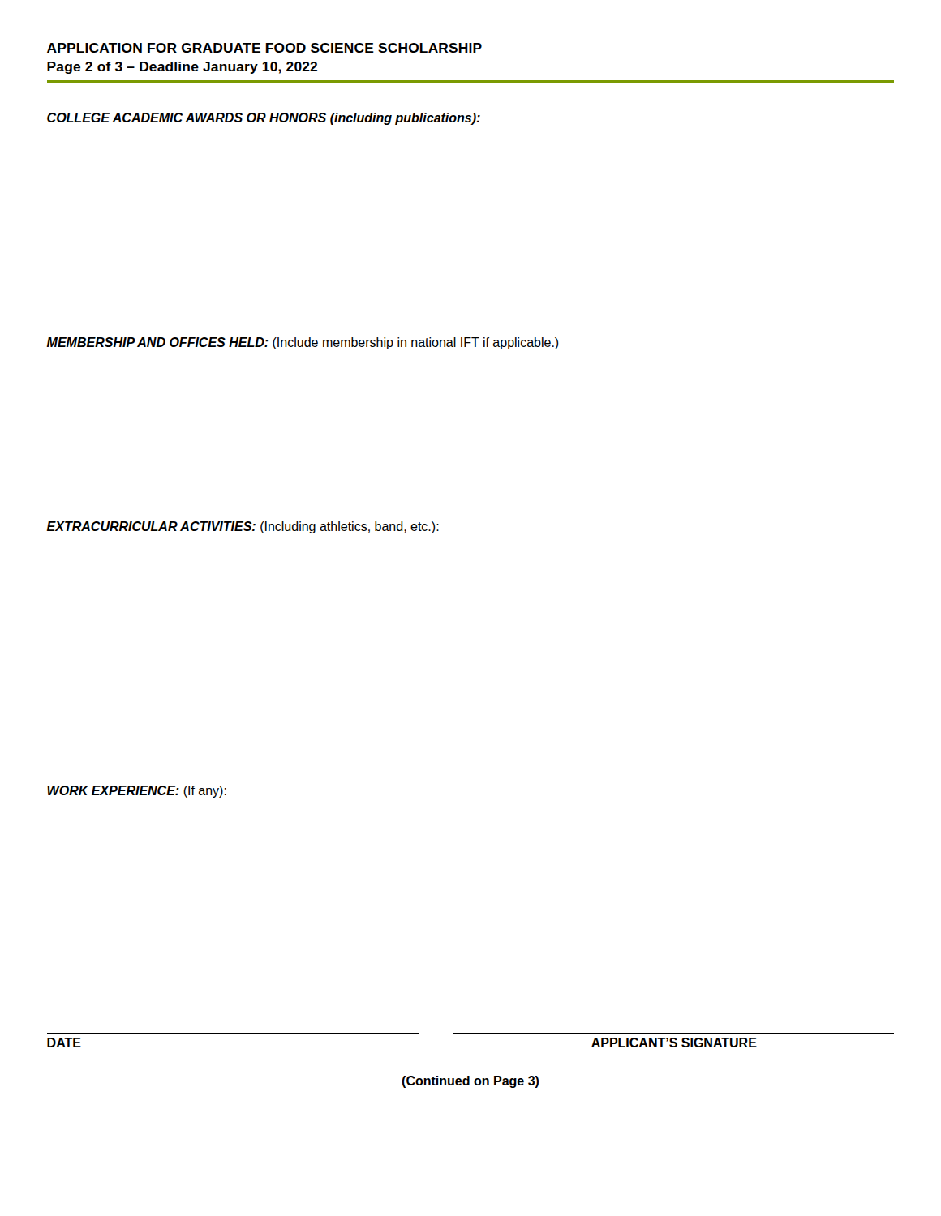APPLICATION FOR GRADUATE FOOD SCIENCE SCHOLARSHIP Page 2 of 3 – Deadline January 10, 2022
COLLEGE ACADEMIC AWARDS OR HONORS (including publications):
MEMBERSHIP AND OFFICES HELD: (Include membership in national IFT if applicable.)
EXTRACURRICULAR ACTIVITIES: (Including athletics, band, etc.):
WORK EXPERIENCE: (If any):
DATE
APPLICANT’S SIGNATURE
(Continued on Page 3)